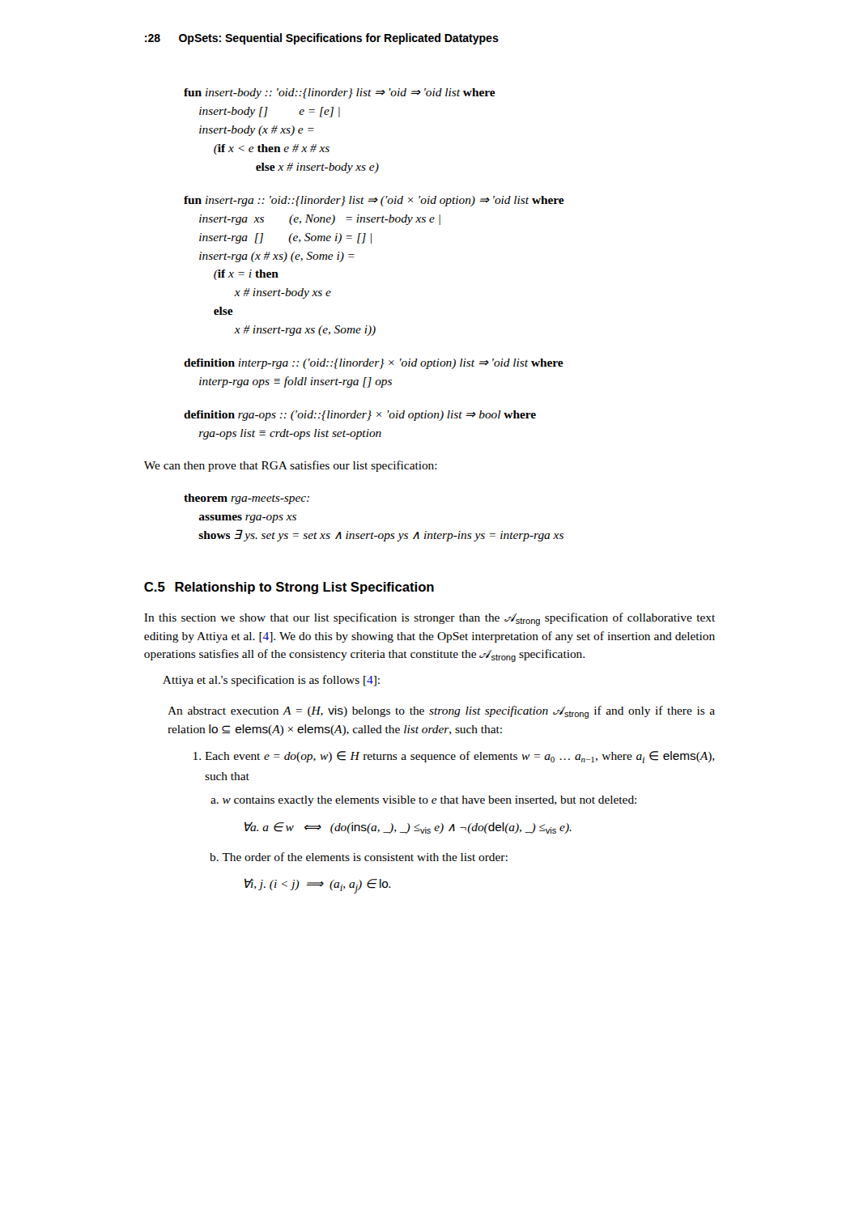:28 OpSets: Sequential Specifications for Replicated Datatypes
fun insert-body :: ′oid::{linorder} list ⇒ ′oid ⇒ ′oid list where
insert-body [] e = [e] |
insert-body (x # xs) e =
(if x < e then e # x # xs
else x # insert-body xs e)
fun insert-rga :: ′oid::{linorder} list ⇒ (′oid × ′oid option) ⇒ ′oid list where
insert-rga xs (e, None) = insert-body xs e |
insert-rga [] (e, Some i) = [] |
insert-rga (x # xs) (e, Some i) =
(if x = i then
x # insert-body xs e
else
x # insert-rga xs (e, Some i))
definition interp-rga :: (′oid::{linorder} × ′oid option) list ⇒ ′oid list where
interp-rga ops ≡ foldl insert-rga [] ops
definition rga-ops :: (′oid::{linorder} × ′oid option) list ⇒ bool where
rga-ops list ≡ crdt-ops list set-option
We can then prove that RGA satisfies our list specification:
theorem rga-meets-spec:
assumes rga-ops xs
shows ∃ ys. set ys = set xs ∧ insert-ops ys ∧ interp-ins ys = interp-rga xs
C.5 Relationship to Strong List Specification
In this section we show that our list specification is stronger than the 𝒜strong specification of collaborative text editing by Attiya et al. [4]. We do this by showing that the OpSet interpretation of any set of insertion and deletion operations satisfies all of the consistency criteria that constitute the 𝒜strong specification.
Attiya et al.'s specification is as follows [4]:
An abstract execution A = (H, vis) belongs to the strong list specification 𝒜strong if and only if there is a relation lo ⊆ elems(A) × elems(A), called the list order, such that:
Each event e = do(op, w) ∈ H returns a sequence of elements w = a 0 … an−1, where ai ∈ elems(A), such that
w contains exactly the elements visible to e that have been inserted, but not deleted:
∀a. a ∈ w ⟺ (do(ins(a, _), _) ≤vis e) ∧ ¬(do(del(a), _) ≤vis e).
The order of the elements is consistent with the list order:
∀i, j. (i < j) ⟹ (ai, aj) ∈ lo.